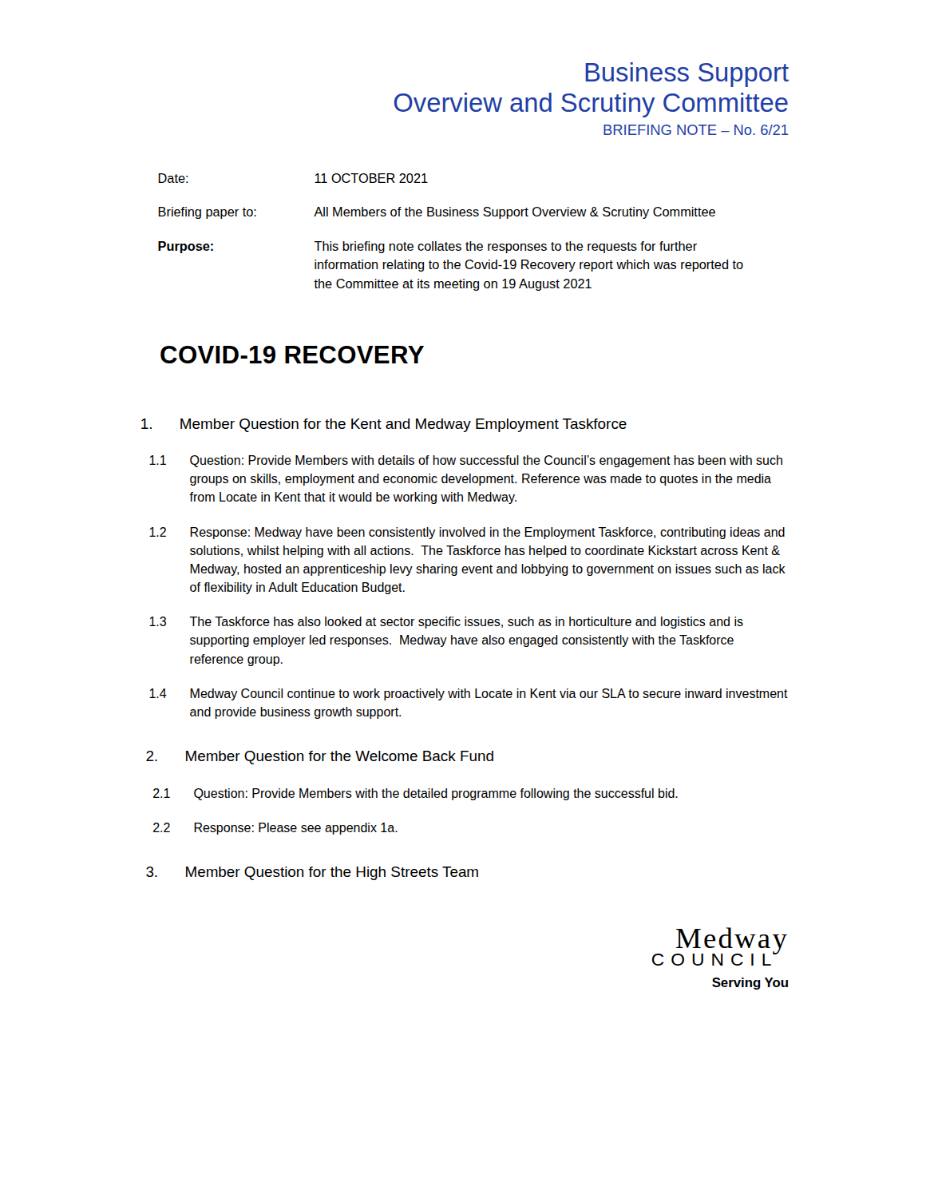Business Support
Overview and Scrutiny Committee
BRIEFING NOTE – No. 6/21
| Date: | 11 OCTOBER 2021 |
| Briefing paper to: | All Members of the Business Support Overview & Scrutiny Committee |
| Purpose: | This briefing note collates the responses to the requests for further information relating to the Covid-19 Recovery report which was reported to the Committee at its meeting on 19 August 2021 |
COVID-19 RECOVERY
1. Member Question for the Kent and Medway Employment Taskforce
1.1 Question: Provide Members with details of how successful the Council’s engagement has been with such groups on skills, employment and economic development. Reference was made to quotes in the media from Locate in Kent that it would be working with Medway.
1.2 Response: Medway have been consistently involved in the Employment Taskforce, contributing ideas and solutions, whilst helping with all actions. The Taskforce has helped to coordinate Kickstart across Kent & Medway, hosted an apprenticeship levy sharing event and lobbying to government on issues such as lack of flexibility in Adult Education Budget.
1.3 The Taskforce has also looked at sector specific issues, such as in horticulture and logistics and is supporting employer led responses. Medway have also engaged consistently with the Taskforce reference group.
1.4 Medway Council continue to work proactively with Locate in Kent via our SLA to secure inward investment and provide business growth support.
2. Member Question for the Welcome Back Fund
2.1 Question: Provide Members with the detailed programme following the successful bid.
2.2 Response: Please see appendix 1a.
3. Member Question for the High Streets Team
MedwayCOUNCIL
Serving You